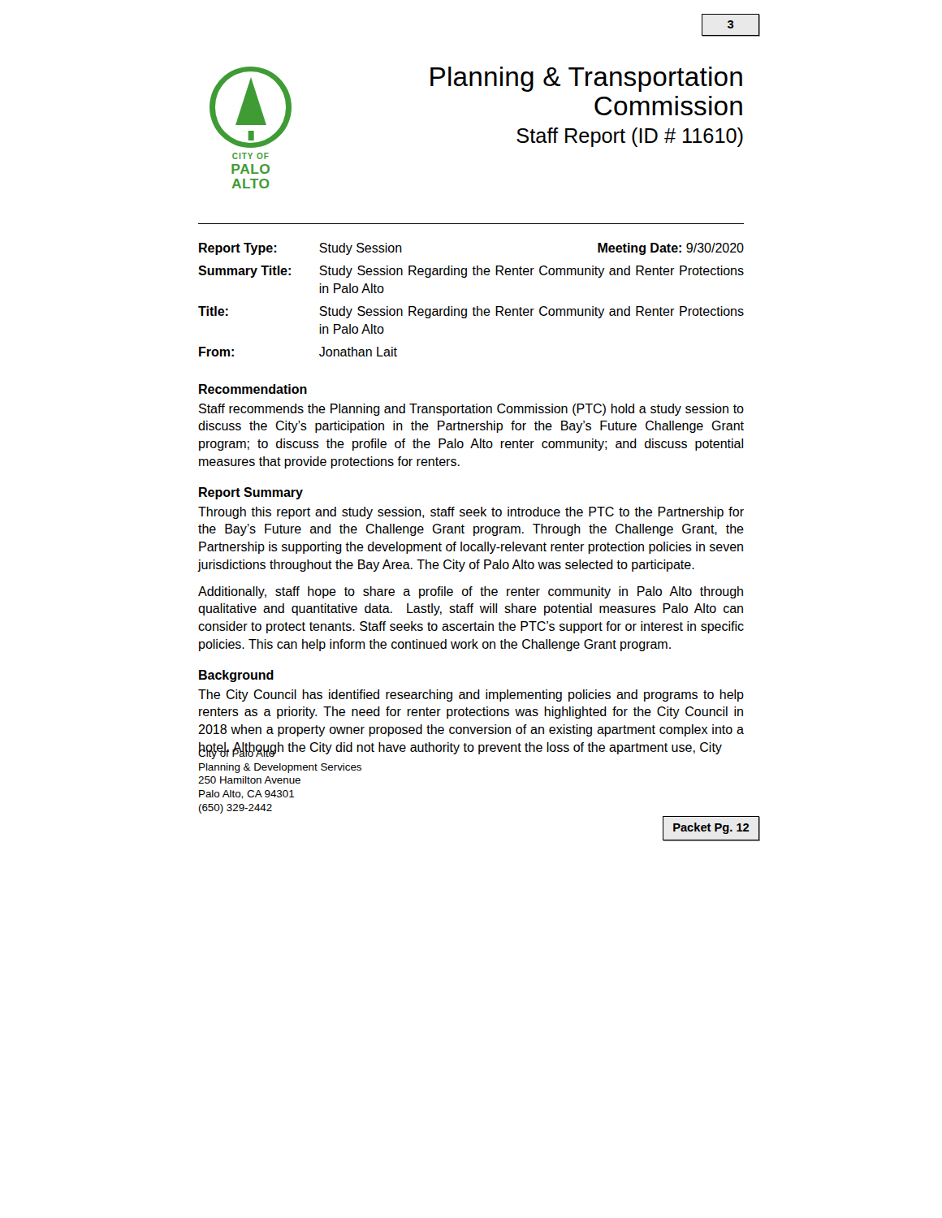3
CITY OF PALO ALTO
Planning & Transportation Commission
Staff Report (ID # 11610)
| Report Type: | Study Session Meeting Date: 9/30/2020 |
| Summary Title: | Study Session Regarding the Renter Community and Renter Protections in Palo Alto |
| Title: | Study Session Regarding the Renter Community and Renter Protections in Palo Alto |
| From: | Jonathan Lait |
Recommendation
Staff recommends the Planning and Transportation Commission (PTC) hold a study session to discuss the City’s participation in the Partnership for the Bay’s Future Challenge Grant program; to discuss the profile of the Palo Alto renter community; and discuss potential measures that provide protections for renters.
Report Summary
Through this report and study session, staff seek to introduce the PTC to the Partnership for the Bay’s Future and the Challenge Grant program. Through the Challenge Grant, the Partnership is supporting the development of locally-relevant renter protection policies in seven jurisdictions throughout the Bay Area. The City of Palo Alto was selected to participate.
Additionally, staff hope to share a profile of the renter community in Palo Alto through qualitative and quantitative data. Lastly, staff will share potential measures Palo Alto can consider to protect tenants. Staff seeks to ascertain the PTC’s support for or interest in specific policies. This can help inform the continued work on the Challenge Grant program.
Background
The City Council has identified researching and implementing policies and programs to help renters as a priority. The need for renter protections was highlighted for the City Council in 2018 when a property owner proposed the conversion of an existing apartment complex into a hotel. Although the City did not have authority to prevent the loss of the apartment use, City
City of Palo Alto
Planning & Development Services
250 Hamilton Avenue
Palo Alto, CA 94301
(650) 329-2442
Packet Pg. 12